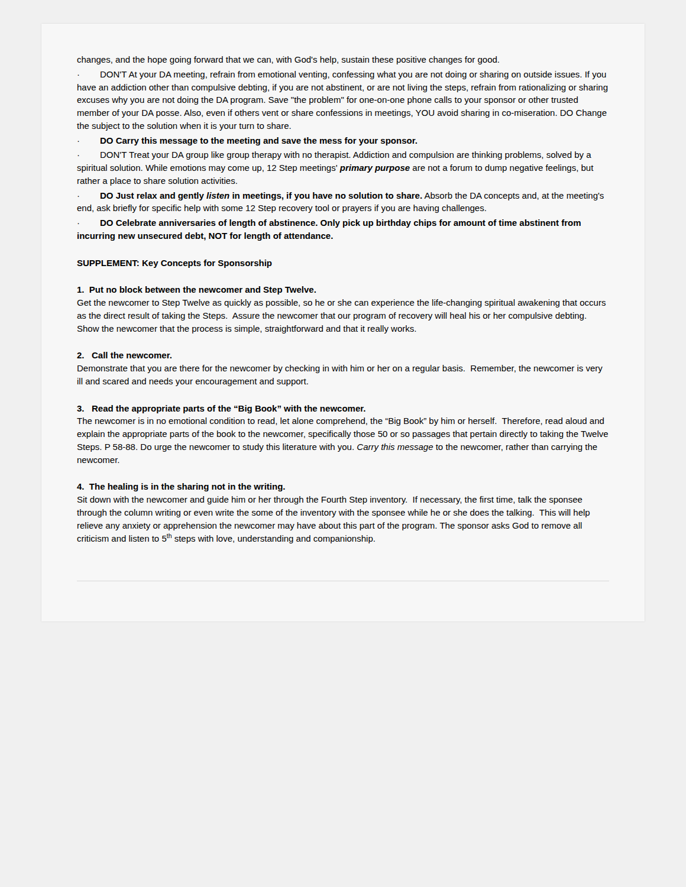changes, and the hope going forward that we can, with God's help, sustain these positive changes for good.
·DON'T At your DA meeting, refrain from emotional venting, confessing what you are not doing or sharing on outside issues. If you have an addiction other than compulsive debting, if you are not abstinent, or are not living the steps, refrain from rationalizing or sharing excuses why you are not doing the DA program. Save "the problem" for one-on-one phone calls to your sponsor or other trusted member of your DA posse. Also, even if others vent or share confessions in meetings, YOU avoid sharing in co-miseration. DO Change the subject to the solution when it is your turn to share.
·DO Carry this message to the meeting and save the mess for your sponsor.
·DON'T Treat your DA group like group therapy with no therapist. Addiction and compulsion are thinking problems, solved by a spiritual solution. While emotions may come up, 12 Step meetings' primary purpose are not a forum to dump negative feelings, but rather a place to share solution activities.
·DO Just relax and gently listen in meetings, if you have no solution to share. Absorb the DA concepts and, at the meeting's end, ask briefly for specific help with some 12 Step recovery tool or prayers if you are having challenges.
·DO Celebrate anniversaries of length of abstinence. Only pick up birthday chips for amount of time abstinent from incurring new unsecured debt, NOT for length of attendance.
SUPPLEMENT: Key Concepts for Sponsorship
1. Put no block between the newcomer and Step Twelve.
Get the newcomer to Step Twelve as quickly as possible, so he or she can experience the life-changing spiritual awakening that occurs as the direct result of taking the Steps. Assure the newcomer that our program of recovery will heal his or her compulsive debting. Show the newcomer that the process is simple, straightforward and that it really works.
2. Call the newcomer.
Demonstrate that you are there for the newcomer by checking in with him or her on a regular basis. Remember, the newcomer is very ill and scared and needs your encouragement and support.
3. Read the appropriate parts of the “Big Book” with the newcomer.
The newcomer is in no emotional condition to read, let alone comprehend, the “Big Book” by him or herself. Therefore, read aloud and explain the appropriate parts of the book to the newcomer, specifically those 50 or so passages that pertain directly to taking the Twelve Steps. P 58-88. Do urge the newcomer to study this literature with you. Carry this message to the newcomer, rather than carrying the newcomer.
4. The healing is in the sharing not in the writing.
Sit down with the newcomer and guide him or her through the Fourth Step inventory. If necessary, the first time, talk the sponsee through the column writing or even write the some of the inventory with the sponsee while he or she does the talking. This will help relieve any anxiety or apprehension the newcomer may have about this part of the program. The sponsor asks God to remove all criticism and listen to 5th steps with love, understanding and companionship.